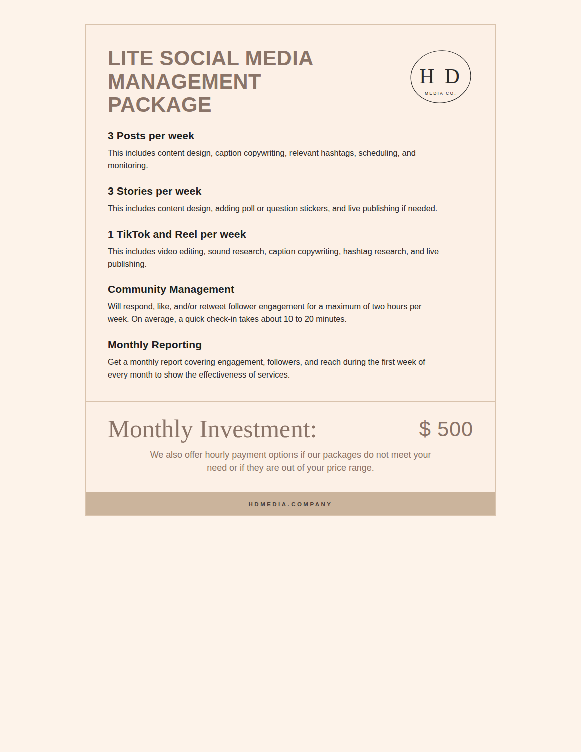Lite Social Media Management Package
H D Media Co.
3 Posts per week
This includes content design, caption copywriting, relevant hashtags, scheduling, and monitoring.
3 Stories per week
This includes content design, adding poll or question stickers, and live publishing if needed.
1 TikTok and Reel per week
This includes video editing, sound research, caption copywriting, hashtag research, and live publishing.
Community Management
Will respond, like, and/or retweet follower engagement for a maximum of two hours per week. On average, a quick check-in takes about 10 to 20 minutes.
Monthly Reporting
Get a monthly report covering engagement, followers, and reach during the first week of every month to show the effectiveness of services.
Monthly Investment: $ 500
We also offer hourly payment options if our packages do not meet your need or if they are out of your price range.
HDMEDIA.COMPANY